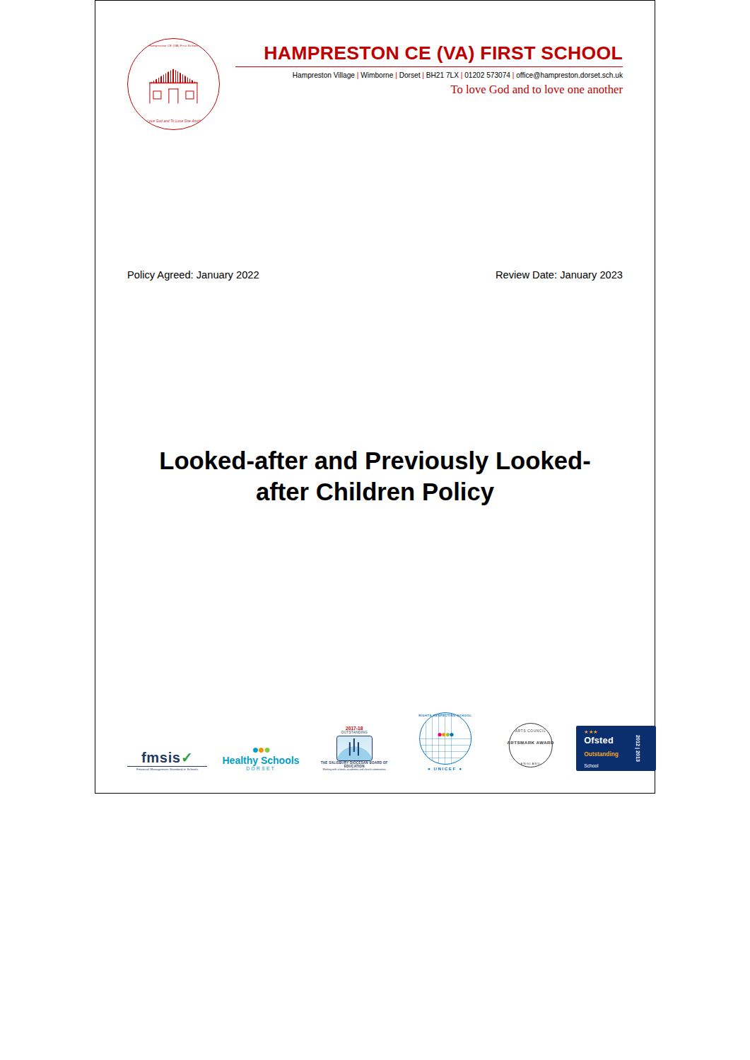Hampreston CE (VA) First School
To Love God and To Love One Another
HAMPRESTON CE (VA) FIRST SCHOOL
Hampreston Village | Wimborne | Dorset | BH21 7LX | 01202 573074 | office@hampreston.dorset.sch.uk
To love God and to love one another
Policy Agreed: January 2022 Review Date: January 2023
Looked-after and Previously Looked-after Children Policy
fmsis✓
Financial Management Standard in Schools
●●●
Healthy Schools
DORSET
2017-18
OUTSTANDING
THE SALISBURY DIOCESAN BOARD OF EDUCATION
Working with schools, academies and church communities
RIGHTS RESPECTING SCHOOL
●●●●
● UNICEF ●
ARTS COUNCIL
ARTSMARK AWARD
ENGLAND
★★★
Ofsted
Outstanding
School
2012 | 2013